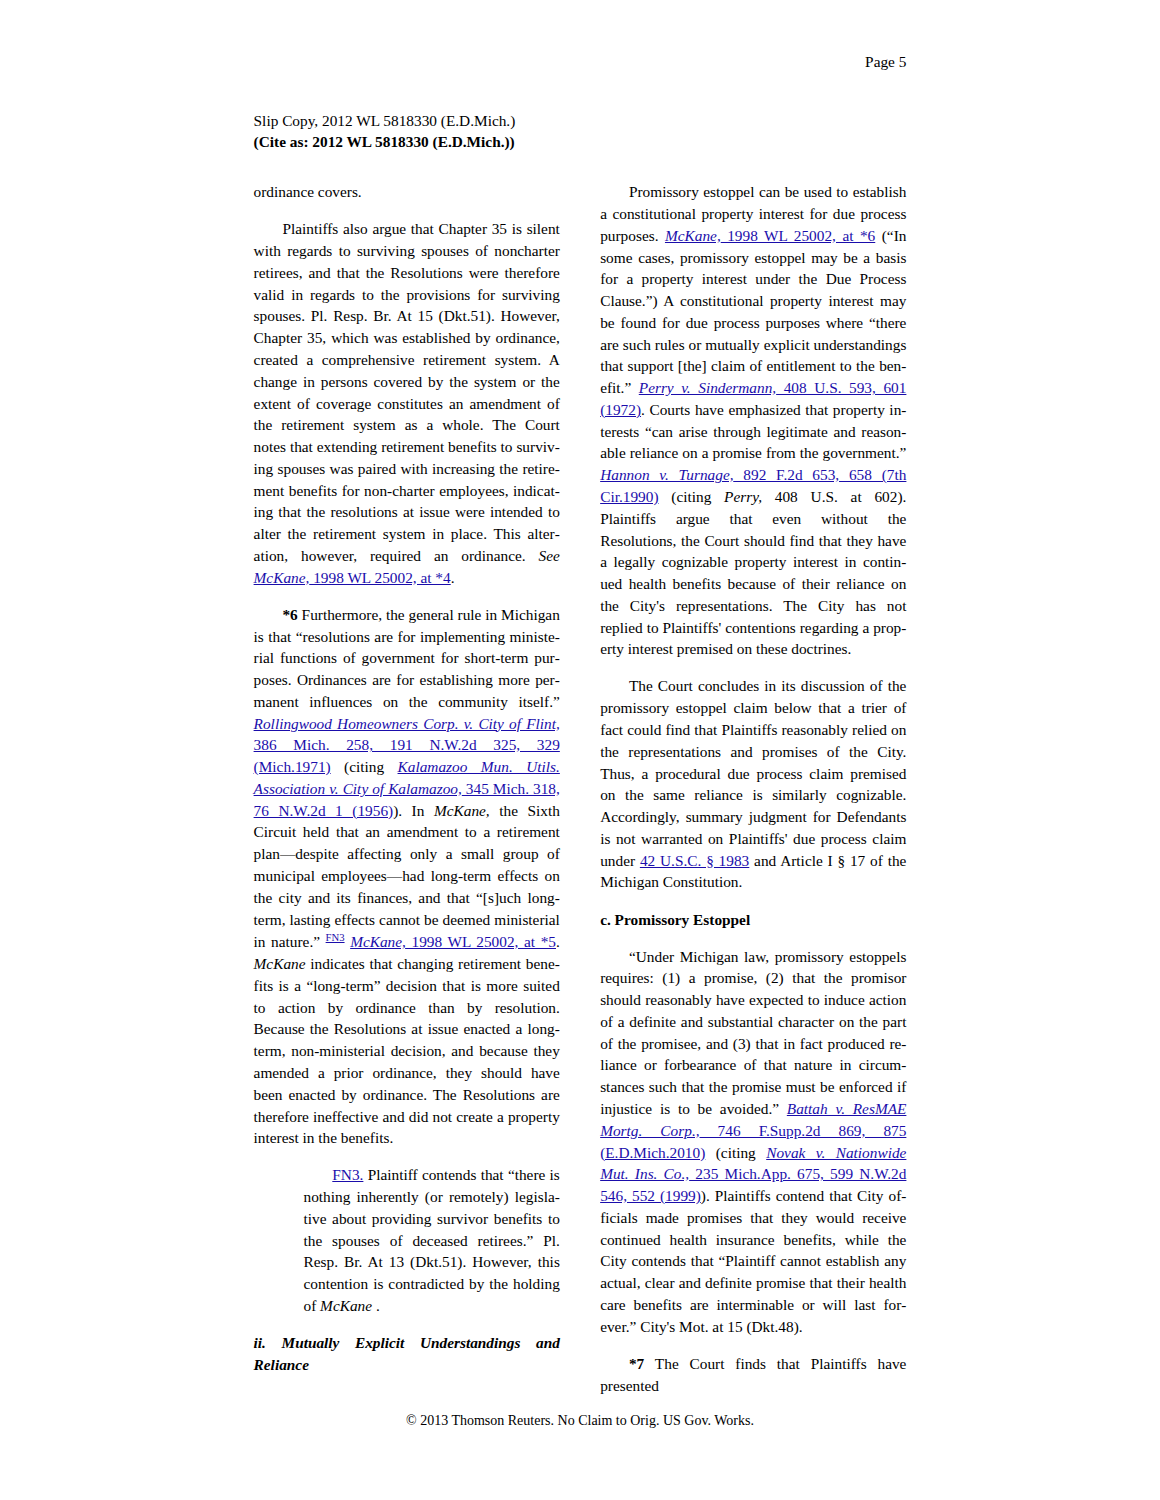Page 5
Slip Copy, 2012 WL 5818330 (E.D.Mich.)
(Cite as: 2012 WL 5818330 (E.D.Mich.))
ordinance covers.
Plaintiffs also argue that Chapter 35 is silent with regards to surviving spouses of noncharter retirees, and that the Resolutions were therefore valid in regards to the provisions for surviving spouses. Pl. Resp. Br. At 15 (Dkt.51). However, Chapter 35, which was established by ordinance, created a comprehensive retirement system. A change in persons covered by the system or the extent of coverage constitutes an amendment of the retirement system as a whole. The Court notes that extending retirement benefits to surviving spouses was paired with increasing the retirement benefits for non-charter employees, indicating that the resolutions at issue were intended to alter the retirement system in place. This alteration, however, required an ordinance. See McKane, 1998 WL 25002, at *4.
*6 Furthermore, the general rule in Michigan is that “resolutions are for implementing ministerial functions of government for short-term purposes. Ordinances are for establishing more permanent influences on the community itself.” Rollingwood Homeowners Corp. v. City of Flint, 386 Mich. 258, 191 N.W.2d 325, 329 (Mich.1971) (citing Kalamazoo Mun. Utils. Association v. City of Kalamazoo, 345 Mich. 318, 76 N.W.2d 1 (1956)). In McKane, the Sixth Circuit held that an amendment to a retirement plan—despite affecting only a small group of municipal employees—had long-term effects on the city and its finances, and that “[s]uch long-term, lasting effects cannot be deemed ministerial in nature.” FN3 McKane, 1998 WL 25002, at *5. McKane indicates that changing retirement benefits is a “long-term” decision that is more suited to action by ordinance than by resolution. Because the Resolutions at issue enacted a long-term, non-ministerial decision, and because they amended a prior ordinance, they should have been enacted by ordinance. The Resolutions are therefore ineffective and did not create a property interest in the benefits.
FN3. Plaintiff contends that “there is nothing inherently (or remotely) legislative about providing survivor benefits to the spouses of deceased retirees.” Pl. Resp. Br. At 13 (Dkt.51). However, this contention is contradicted by the holding of McKane .
ii. Mutually Explicit Understandings and Reliance
Promissory estoppel can be used to establish a constitutional property interest for due process purposes. McKane, 1998 WL 25002, at *6 (“In some cases, promissory estoppel may be a basis for a property interest under the Due Process Clause.”) A constitutional property interest may be found for due process purposes where “there are such rules or mutually explicit understandings that support [the] claim of entitlement to the benefit.” Perry v. Sindermann, 408 U.S. 593, 601 (1972). Courts have emphasized that property interests “can arise through legitimate and reasonable reliance on a promise from the government.” Hannon v. Turnage, 892 F.2d 653, 658 (7th Cir.1990) (citing Perry, 408 U.S. at 602). Plaintiffs argue that even without the Resolutions, the Court should find that they have a legally cognizable property interest in continued health benefits because of their reliance on the City's representations. The City has not replied to Plaintiffs' contentions regarding a property interest premised on these doctrines.
The Court concludes in its discussion of the promissory estoppel claim below that a trier of fact could find that Plaintiffs reasonably relied on the representations and promises of the City. Thus, a procedural due process claim premised on the same reliance is similarly cognizable. Accordingly, summary judgment for Defendants is not warranted on Plaintiffs' due process claim under 42 U.S.C. § 1983 and Article I § 17 of the Michigan Constitution.
c. Promissory Estoppel
“Under Michigan law, promissory estoppels requires: (1) a promise, (2) that the promisor should reasonably have expected to induce action of a definite and substantial character on the part of the promisee, and (3) that in fact produced reliance or forbearance of that nature in circumstances such that the promise must be enforced if injustice is to be avoided.” Battah v. ResMAE Mortg. Corp., 746 F.Supp.2d 869, 875 (E.D.Mich.2010) (citing Novak v. Nationwide Mut. Ins. Co., 235 Mich.App. 675, 599 N.W.2d 546, 552 (1999)). Plaintiffs contend that City officials made promises that they would receive continued health insurance benefits, while the City contends that “Plaintiff cannot establish any actual, clear and definite promise that their health care benefits are interminable or will last forever.” City's Mot. at 15 (Dkt.48).
*7 The Court finds that Plaintiffs have presented
© 2013 Thomson Reuters. No Claim to Orig. US Gov. Works.